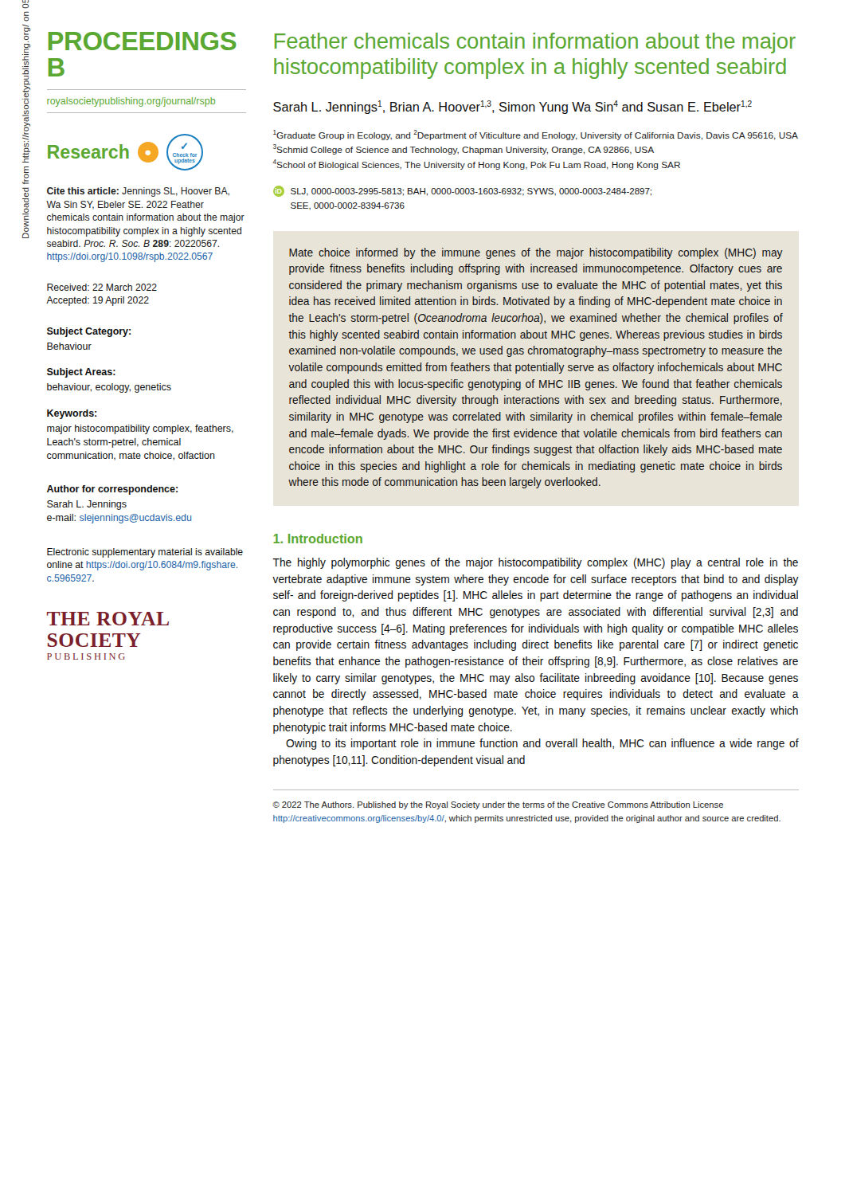Downloaded from https://royalsocietypublishing.org/ on 05 May 2022
PROCEEDINGS B
royalsocietypublishing.org/journal/rspb
Research
● ✓Check for
updates
Cite this article: Jennings SL, Hoover BA, Wa Sin SY, Ebeler SE. 2022 Feather chemicals contain information about the major histocompatibility complex in a highly scented seabird. Proc. R. Soc. B 289: 20220567.
https://doi.org/10.1098/rspb.2022.0567
Received: 22 March 2022
Accepted: 19 April 2022
Subject Category:
Behaviour
Subject Areas:
behaviour, ecology, genetics
Keywords:
major histocompatibility complex, feathers, Leach's storm-petrel, chemical communication, mate choice, olfaction
Author for correspondence:
Sarah L. Jennings
e-mail: slejennings@ucdavis.edu
Electronic supplementary material is available online at https://doi.org/10.6084/m9.figshare. c.5965927.
THE ROYAL SOCIETY
Publishing
Feather chemicals contain information about the major histocompatibility complex in a highly scented seabird
Sarah L. Jennings1, Brian A. Hoover1,3, Simon Yung Wa Sin4 and Susan E. Ebeler1,2
1Graduate Group in Ecology, and 2Department of Viticulture and Enology, University of California Davis, Davis CA 95616, USA
3Schmid College of Science and Technology, Chapman University, Orange, CA 92866, USA
4School of Biological Sciences, The University of Hong Kong, Pok Fu Lam Road, Hong Kong SAR
iD SLJ, 0000-0003-2995-5813; BAH, 0000-0003-1603-6932; SYWS, 0000-0003-2484-2897;
SEE, 0000-0002-8394-6736
Mate choice informed by the immune genes of the major histocompatibility complex (MHC) may provide fitness benefits including offspring with increased immunocompetence. Olfactory cues are considered the primary mechanism organisms use to evaluate the MHC of potential mates, yet this idea has received limited attention in birds. Motivated by a finding of MHC-dependent mate choice in the Leach's storm-petrel (Oceanodroma leucorhoa), we examined whether the chemical profiles of this highly scented seabird contain information about MHC genes. Whereas previous studies in birds examined non-volatile compounds, we used gas chromatography–mass spectrometry to measure the volatile compounds emitted from feathers that potentially serve as olfactory infochemicals about MHC and coupled this with locus-specific genotyping of MHC IIB genes. We found that feather chemicals reflected individual MHC diversity through interactions with sex and breeding status. Furthermore, similarity in MHC genotype was correlated with similarity in chemical profiles within female–female and male–female dyads. We provide the first evidence that volatile chemicals from bird feathers can encode information about the MHC. Our findings suggest that olfaction likely aids MHC-based mate choice in this species and highlight a role for chemicals in mediating genetic mate choice in birds where this mode of communication has been largely overlooked.
1. Introduction
The highly polymorphic genes of the major histocompatibility complex (MHC) play a central role in the vertebrate adaptive immune system where they encode for cell surface receptors that bind to and display self- and foreign-derived peptides [1]. MHC alleles in part determine the range of pathogens an individual can respond to, and thus different MHC genotypes are associated with differential survival [2,3] and reproductive success [4–6]. Mating preferences for individuals with high quality or compatible MHC alleles can provide certain fitness advantages including direct benefits like parental care [7] or indirect genetic benefits that enhance the pathogen-resistance of their offspring [8,9]. Furthermore, as close relatives are likely to carry similar genotypes, the MHC may also facilitate inbreeding avoidance [10]. Because genes cannot be directly assessed, MHC-based mate choice requires individuals to detect and evaluate a phenotype that reflects the underlying genotype. Yet, in many species, it remains unclear exactly which phenotypic trait informs MHC-based mate choice.
Owing to its important role in immune function and overall health, MHC can influence a wide range of phenotypes [10,11]. Condition-dependent visual and
© 2022 The Authors. Published by the Royal Society under the terms of the Creative Commons Attribution License http://creativecommons.org/licenses/by/4.0/, which permits unrestricted use, provided the original author and source are credited.